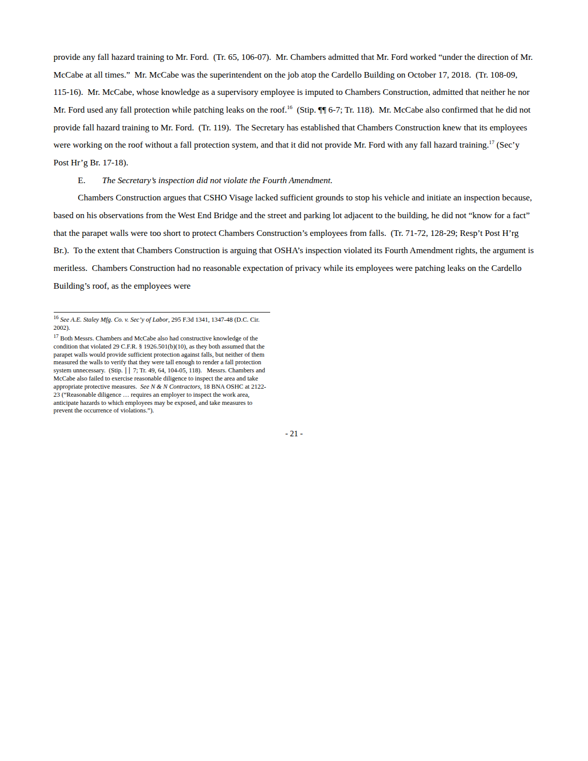provide any fall hazard training to Mr. Ford. (Tr. 65, 106-07). Mr. Chambers admitted that Mr. Ford worked “under the direction of Mr. McCabe at all times.” Mr. McCabe was the superintendent on the job atop the Cardello Building on October 17, 2018. (Tr. 108-09, 115-16). Mr. McCabe, whose knowledge as a supervisory employee is imputed to Chambers Construction, admitted that neither he nor Mr. Ford used any fall protection while patching leaks on the roof.16 (Stip. ¶¶ 6-7; Tr. 118). Mr. McCabe also confirmed that he did not provide fall hazard training to Mr. Ford. (Tr. 119). The Secretary has established that Chambers Construction knew that its employees were working on the roof without a fall protection system, and that it did not provide Mr. Ford with any fall hazard training.17 (Sec’y Post Hr’g Br. 17-18).
E. The Secretary’s inspection did not violate the Fourth Amendment.
Chambers Construction argues that CSHO Visage lacked sufficient grounds to stop his vehicle and initiate an inspection because, based on his observations from the West End Bridge and the street and parking lot adjacent to the building, he did not “know for a fact” that the parapet walls were too short to protect Chambers Construction’s employees from falls. (Tr. 71-72, 128-29; Resp’t Post H’rg Br.). To the extent that Chambers Construction is arguing that OSHA’s inspection violated its Fourth Amendment rights, the argument is meritless. Chambers Construction had no reasonable expectation of privacy while its employees were patching leaks on the Cardello Building’s roof, as the employees were
16 See A.E. Staley Mfg. Co. v. Sec’y of Labor, 295 F.3d 1341, 1347-48 (D.C. Cir. 2002).
17 Both Messrs. Chambers and McCabe also had constructive knowledge of the condition that violated 29 C.F.R. § 1926.501(b)(10), as they both assumed that the parapet walls would provide sufficient protection against falls, but neither of them measured the walls to verify that they were tall enough to render a fall protection system unnecessary. (Stip. ∣∣ 7; Tr. 49, 64, 104-05, 118). Messrs. Chambers and McCabe also failed to exercise reasonable diligence to inspect the area and take appropriate protective measures. See N & N Contractors, 18 BNA OSHC at 2122-23 (“Reasonable diligence … requires an employer to inspect the work area, anticipate hazards to which employees may be exposed, and take measures to prevent the occurrence of violations.”).
- 21 -